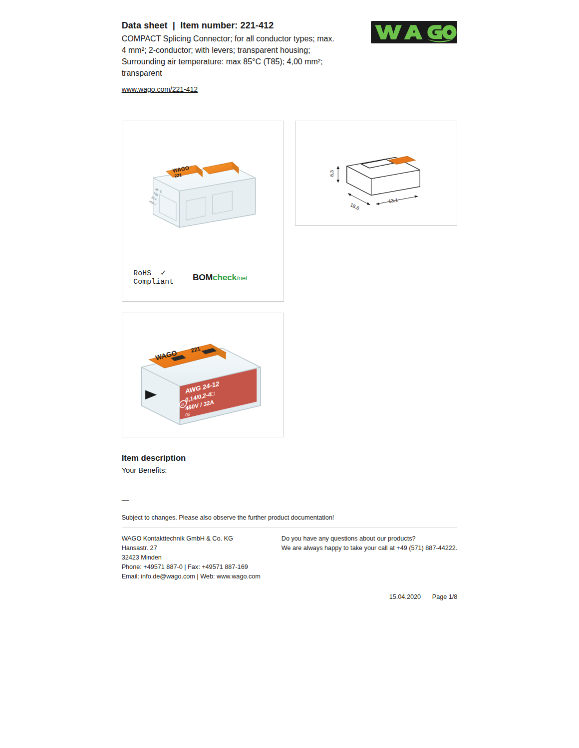Data sheet | Item number: 221-412
COMPACT Splicing Connector; for all conductor types; max. 4 mm²; 2-conductor; with levers; transparent housing; Surrounding air temperature: max 85°C (T85); 4,00 mm²; transparent
www.wago.com/221-412
WAGO 221 85 °C T85 32 A 450 V
RoHS ✓
Compliant
BOM check/net
8,3 18,6 13,1
WAGO 221 AWG 24-12 0,14/0,2-4□ 450V / 32A UL c us 05
Item description
Your Benefits:
—
Subject to changes. Please also observe the further product documentation!
WAGO Kontakttechnik GmbH & Co. KG
Hansastr. 27
32423 Minden
Phone: +49571 887-0 | Fax: +49571 887-169
Email: info.de@wago.com | Web: www.wago.com
Do you have any questions about our products?
We are always happy to take your call at +49 (571) 887-44222.
15.04.2020 Page 1/8